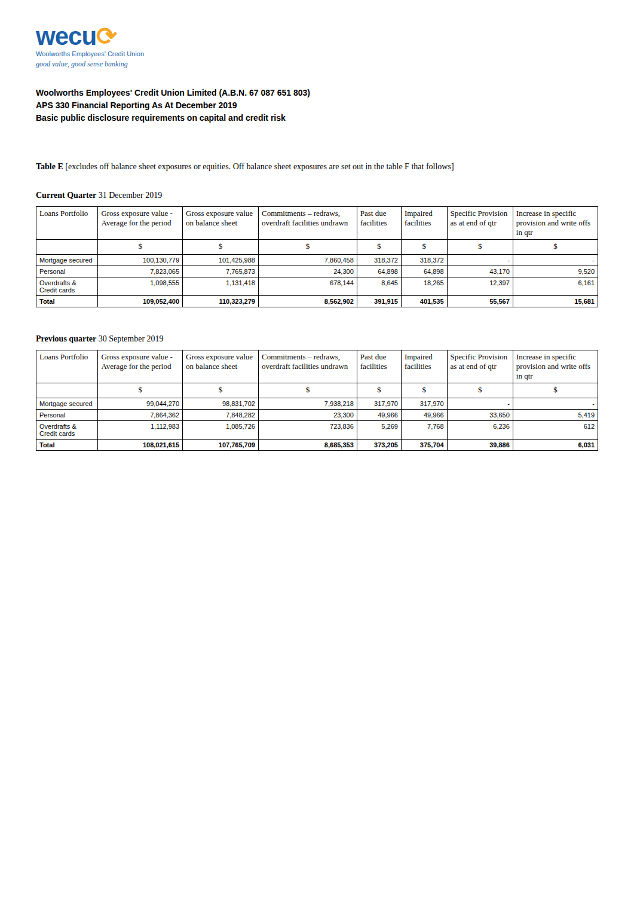wecu⟳
Woolworths Employees' Credit Union
good value, good sense banking
Woolworths Employees' Credit Union Limited (A.B.N. 67 087 651 803)
APS 330 Financial Reporting As At December 2019
Basic public disclosure requirements on capital and credit risk
Table E [excludes off balance sheet exposures or equities. Off balance sheet exposures are set out in the table F that follows]
Current Quarter 31 December 2019
| Loans Portfolio | Gross exposure value - Average for the period | Gross exposure value on balance sheet | Commitments – redraws, overdraft facilities undrawn | Past due facilities | Impaired facilities | Specific Provision as at end of qtr | Increase in specific provision and write offs in qtr |
| --- | --- | --- | --- | --- | --- | --- | --- |
| | $ | $ | $ | $ | $ | $ | $ |
| Mortgage secured | 100,130,779 | 101,425,988 | 7,860,458 | 318,372 | 318,372 | - | - |
| Personal | 7,823,065 | 7,765,873 | 24,300 | 64,898 | 64,898 | 43,170 | 9,520 |
| Overdrafts & Credit cards | 1,098,555 | 1,131,418 | 678,144 | 8,645 | 18,265 | 12,397 | 6,161 |
| Total | 109,052,400 | 110,323,279 | 8,562,902 | 391,915 | 401,535 | 55,567 | 15,681 |
Previous quarter 30 September 2019
| Loans Portfolio | Gross exposure value - Average for the period | Gross exposure value on balance sheet | Commitments – redraws, overdraft facilities undrawn | Past due facilities | Impaired facilities | Specific Provision as at end of qtr | Increase in specific provision and write offs in qtr |
| --- | --- | --- | --- | --- | --- | --- | --- |
| | $ | $ | $ | $ | $ | $ | $ |
| Mortgage secured | 99,044,270 | 98,831,702 | 7,938,218 | 317,970 | 317,970 | - | - |
| Personal | 7,864,362 | 7,848,282 | 23,300 | 49,966 | 49,966 | 33,650 | 5,419 |
| Overdrafts & Credit cards | 1,112,983 | 1,085,726 | 723,836 | 5,269 | 7,768 | 6,236 | 612 |
| Total | 108,021,615 | 107,765,709 | 8,685,353 | 373,205 | 375,704 | 39,886 | 6,031 |